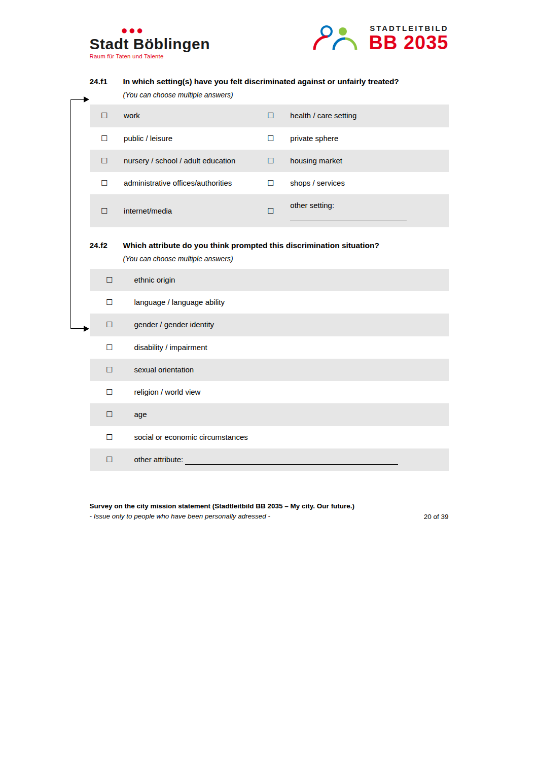●●●
Stadt Böblingen
Raum für Taten und Talente
STADTLEITBILD
BB 2035
24.f1 In which setting(s) have you felt discriminated against or unfairly treated?
(You can choose multiple answers)
| ☐ | work | ☐ | health / care setting |
| ☐ | public / leisure | ☐ | private sphere |
| ☐ | nursery / school / adult education | ☐ | housing market |
| ☐ | administrative offices/authorities | ☐ | shops / services |
| ☐ | internet/media | ☐ | other setting: |
24.f2 Which attribute do you think prompted this discrimination situation?
(You can choose multiple answers)
| ☐ | ethnic origin |
| ☐ | language / language ability |
| ☐ | gender / gender identity |
| ☐ | disability / impairment |
| ☐ | sexual orientation |
| ☐ | religion / world view |
| ☐ | age |
| ☐ | social or economic circumstances |
| ☐ | other attribute: |
Survey on the city mission statement (Stadtleitbild BB 2035 – My city. Our future.)
- Issue only to people who have been personally adressed -
20 of 39